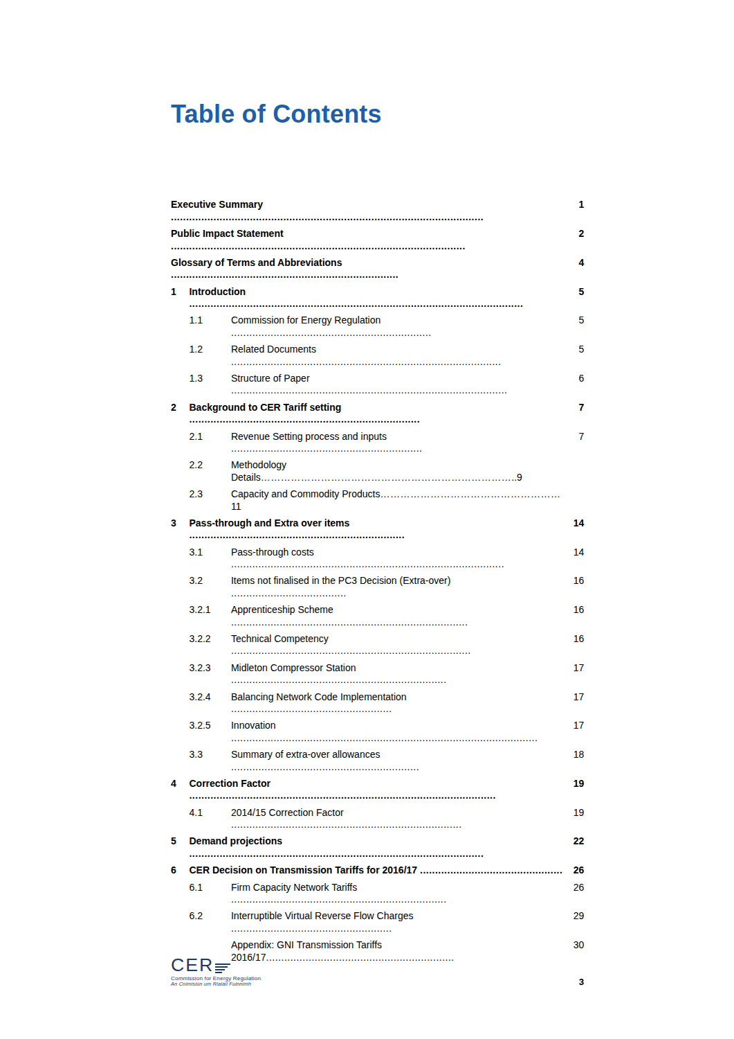Table of Contents
| Executive Summary ....................................................................................................... | 1 |
| Public Impact Statement ................................................................................................. | 2 |
| Glossary of Terms and Abbreviations ........................................................................... | 4 |
| 1 | Introduction .............................................................................................................. | 5 |
| | 1.1 | Commission for Energy Regulation .................................................................. | 5 |
| | 1.2 | Related Documents ......................................................................................... | 5 |
| | 1.3 | Structure of Paper ........................................................................................... | 6 |
| 2 | Background to CER Tariff setting ............................................................................ | 7 |
| | 2.1 | Revenue Setting process and inputs ............................................................... | 7 |
| | 2.2 | Methodology Details ………………………………………………………………… ..9 | |
| | 2.3 | Capacity and Commodity Products …………………………………………… …11 | |
| 3 | Pass-through and Extra over items ....................................................................... | 14 |
| | 3.1 | Pass-through costs .......................................................................................... | 14 |
| | 3.2 | Items not finalised in the PC3 Decision (Extra-over) ...................................... | 16 |
| | 3.2.1 | Apprenticeship Scheme .............................................................................. | 16 |
| | 3.2.2 | Technical Competency ............................................................................... | 16 |
| | 3.2.3 | Midleton Compressor Station ....................................................................... | 17 |
| | 3.2.4 | Balancing Network Code Implementation ..................................................... | 17 |
| | 3.2.5 | Innovation ..................................................................................................... | 17 |
| | 3.3 | Summary of extra-over allowances .............................................................. | 18 |
| 4 | Correction Factor ..................................................................................................... | 19 |
| | 4.1 | 2014/15 Correction Factor ............................................................................ | 19 |
| 5 | Demand projections ................................................................................................. | 22 |
| 6 | CER Decision on Transmission Tariffs for 2016/17 ............................................... | 26 |
| | 6.1 | Firm Capacity Network Tariffs ....................................................................... | 26 |
| | 6.2 | Interruptible Virtual Reverse Flow Charges ..................................................... | 29 |
| | | Appendix: GNI Transmission Tariffs 2016/17 .............................................................. | 30 |
CER
Commission for Energy RegulationAn Coimisiún um Rialáil Fuinnimh
3